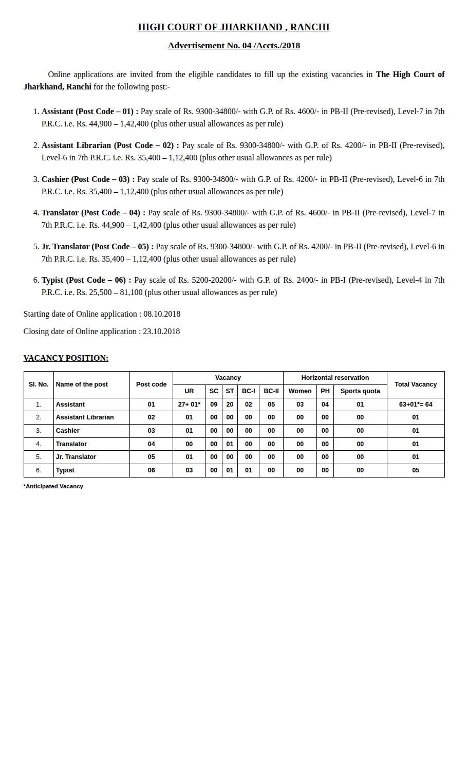HIGH COURT OF JHARKHAND , RANCHI
Advertisement No. 04 /Accts./2018
Online applications are invited from the eligible candidates to fill up the existing vacancies in The High Court of Jharkhand, Ranchi for the following post:-
Assistant (Post Code – 01) : Pay scale of Rs. 9300-34800/- with G.P. of Rs. 4600/- in PB-II (Pre-revised), Level-7 in 7th P.R.C. i.e. Rs. 44,900 – 1,42,400 (plus other usual allowances as per rule)
Assistant Librarian (Post Code – 02) : Pay scale of Rs. 9300-34800/- with G.P. of Rs. 4200/- in PB-II (Pre-revised), Level-6 in 7th P.R.C. i.e. Rs. 35,400 – 1,12,400 (plus other usual allowances as per rule)
Cashier (Post Code – 03) : Pay scale of Rs. 9300-34800/- with G.P. of Rs. 4200/- in PB-II (Pre-revised), Level-6 in 7th P.R.C. i.e. Rs. 35,400 – 1,12,400 (plus other usual allowances as per rule)
Translator (Post Code – 04) : Pay scale of Rs. 9300-34800/- with G.P. of Rs. 4600/- in PB-II (Pre-revised), Level-7 in 7th P.R.C. i.e. Rs. 44,900 – 1,42,400 (plus other usual allowances as per rule)
Jr. Translator (Post Code – 05) : Pay scale of Rs. 9300-34800/- with G.P. of Rs. 4200/- in PB-II (Pre-revised), Level-6 in 7th P.R.C. i.e. Rs. 35,400 – 1,12,400 (plus other usual allowances as per rule)
Typist (Post Code – 06) : Pay scale of Rs. 5200-20200/- with G.P. of Rs. 2400/- in PB-I (Pre-revised), Level-4 in 7th P.R.C. i.e. Rs. 25,500 – 81,100 (plus other usual allowances as per rule)
Starting date of Online application : 08.10.2018
Closing date of Online application : 23.10.2018
VACANCY POSITION:
| Sl. No. | Name of the post | Post code | Vacancy | Horizontal reservation | Total Vacancy |
| --- | --- | --- | --- | --- | --- |
| UR | SC | ST | BC-I | BC-II | Women | PH | Sports quota |
| 1. | Assistant | 01 | 27+ 01* | 09 | 20 | 02 | 05 | 03 | 04 | 01 | 63+01*= 64 |
| 2. | Assistant Librarian | 02 | 01 | 00 | 00 | 00 | 00 | 00 | 00 | 00 | 01 |
| 3. | Cashier | 03 | 01 | 00 | 00 | 00 | 00 | 00 | 00 | 00 | 01 |
| 4. | Translator | 04 | 00 | 00 | 01 | 00 | 00 | 00 | 00 | 00 | 01 |
| 5. | Jr. Translator | 05 | 01 | 00 | 00 | 00 | 00 | 00 | 00 | 00 | 01 |
| 6. | Typist | 06 | 03 | 00 | 01 | 01 | 00 | 00 | 00 | 00 | 05 |
*Anticipated Vacancy